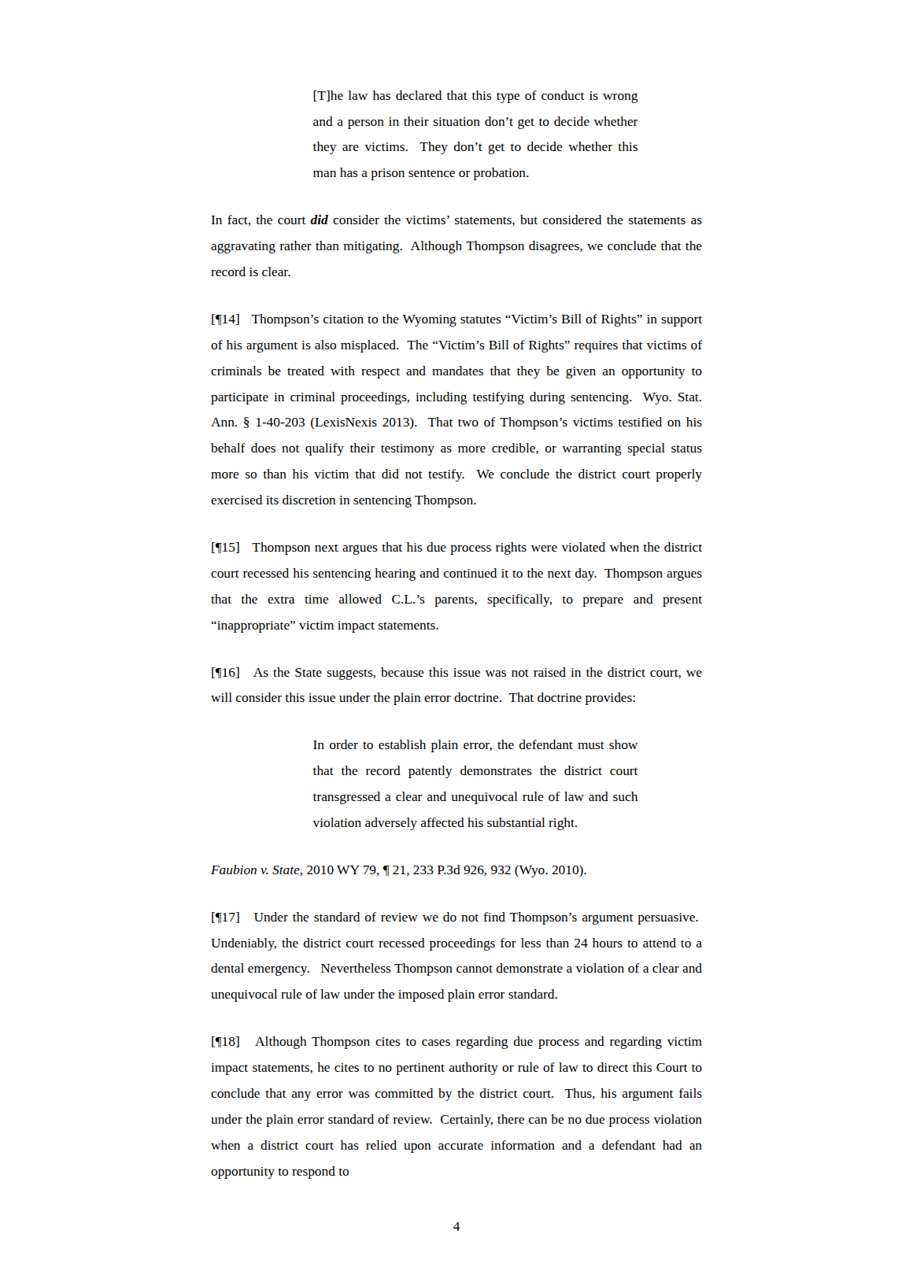[T]he law has declared that this type of conduct is wrong and a person in their situation don’t get to decide whether they are victims. They don’t get to decide whether this man has a prison sentence or probation.
In fact, the court did consider the victims’ statements, but considered the statements as aggravating rather than mitigating. Although Thompson disagrees, we conclude that the record is clear.
[¶14] Thompson’s citation to the Wyoming statutes “Victim’s Bill of Rights” in support of his argument is also misplaced. The “Victim’s Bill of Rights” requires that victims of criminals be treated with respect and mandates that they be given an opportunity to participate in criminal proceedings, including testifying during sentencing. Wyo. Stat. Ann. § 1-40-203 (LexisNexis 2013). That two of Thompson’s victims testified on his behalf does not qualify their testimony as more credible, or warranting special status more so than his victim that did not testify. We conclude the district court properly exercised its discretion in sentencing Thompson.
[¶15] Thompson next argues that his due process rights were violated when the district court recessed his sentencing hearing and continued it to the next day. Thompson argues that the extra time allowed C.L.’s parents, specifically, to prepare and present “inappropriate” victim impact statements.
[¶16] As the State suggests, because this issue was not raised in the district court, we will consider this issue under the plain error doctrine. That doctrine provides:
In order to establish plain error, the defendant must show that the record patently demonstrates the district court transgressed a clear and unequivocal rule of law and such violation adversely affected his substantial right.
Faubion v. State, 2010 WY 79, ¶ 21, 233 P.3d 926, 932 (Wyo. 2010).
[¶17] Under the standard of review we do not find Thompson’s argument persuasive. Undeniably, the district court recessed proceedings for less than 24 hours to attend to a dental emergency. Nevertheless Thompson cannot demonstrate a violation of a clear and unequivocal rule of law under the imposed plain error standard.
[¶18] Although Thompson cites to cases regarding due process and regarding victim impact statements, he cites to no pertinent authority or rule of law to direct this Court to conclude that any error was committed by the district court. Thus, his argument fails under the plain error standard of review. Certainly, there can be no due process violation when a district court has relied upon accurate information and a defendant had an opportunity to respond to
4